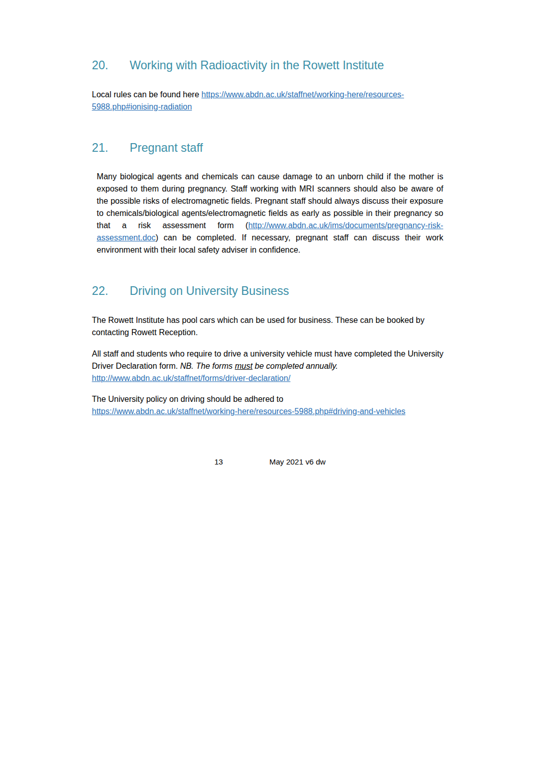20. Working with Radioactivity in the Rowett Institute
Local rules can be found here https://www.abdn.ac.uk/staffnet/working-here/resources-5988.php#ionising-radiation
21. Pregnant staff
Many biological agents and chemicals can cause damage to an unborn child if the mother is exposed to them during pregnancy. Staff working with MRI scanners should also be aware of the possible risks of electromagnetic fields. Pregnant staff should always discuss their exposure to chemicals/biological agents/electromagnetic fields as early as possible in their pregnancy so that a risk assessment form (http://www.abdn.ac.uk/ims/documents/pregnancy-risk-assessment.doc) can be completed. If necessary, pregnant staff can discuss their work environment with their local safety adviser in confidence.
22. Driving on University Business
The Rowett Institute has pool cars which can be used for business. These can be booked by contacting Rowett Reception.
All staff and students who require to drive a university vehicle must have completed the University Driver Declaration form. NB. The forms must be completed annually.
http://www.abdn.ac.uk/staffnet/forms/driver-declaration/
The University policy on driving should be adhered to
https://www.abdn.ac.uk/staffnet/working-here/resources-5988.php#driving-and-vehicles
13 May 2021 v6 dw